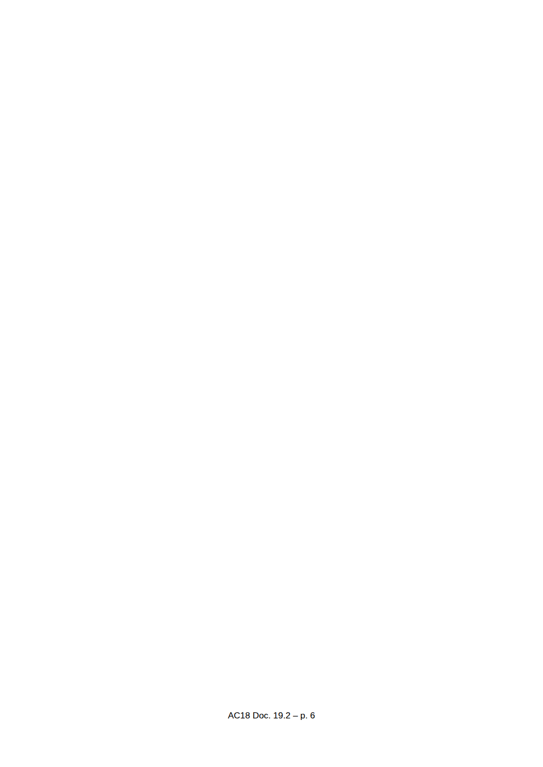AC18 Doc. 19.2 – p. 6